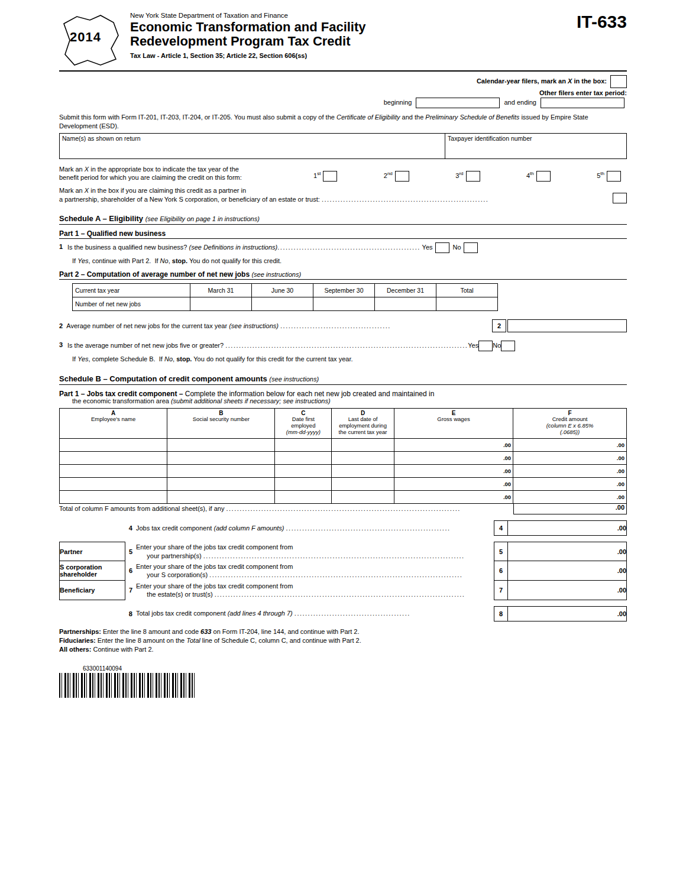2014
New York State Department of Taxation and Finance
Economic Transformation and Facility
Redevelopment Program Tax Credit
Tax Law - Article 1, Section 35; Article 22, Section 606(ss)
IT-633
Calendar-year filers, mark an X in the box:
Other filers enter tax period:
beginning and ending
Submit this form with Form IT-201, IT-203, IT-204, or IT-205. You must also submit a copy of the Certificate of Eligibility and the Preliminary Schedule of Benefits issued by Empire State Development (ESD).
| Name(s) as shown on return | Taxpayer identification number |
Mark an X in the appropriate box to indicate the tax year of the
benefit period for which you are claiming the credit on this form:
1st 2nd 3rd 4th 5th
Mark an X in the box if you are claiming this credit as a partner in
a partnership, shareholder of a New York S corporation, or beneficiary of an estate or trust: ..............................................................
Schedule A – Eligibility (see Eligibility on page 1 in instructions)
Part 1 – Qualified new business
1 Is the business a qualified new business? (see Definitions in instructions)..................................................... Yes No
If Yes, continue with Part 2. If No, stop. You do not qualify for this credit.
Part 2 – Computation of average number of net new jobs (see instructions)
| Current tax year | March 31 | June 30 | September 30 | December 31 | Total |
| --- | --- | --- | --- | --- | --- |
| Number of net new jobs | | | | | |
2 Average number of net new jobs for the current tax year (see instructions) .........................................
2
3 Is the average number of net new jobs five or greater? .......................................................................................... Yes No
If Yes, complete Schedule B. If No, stop. You do not qualify for this credit for the current tax year.
Schedule B – Computation of credit component amounts (see instructions)
Part 1 – Jobs tax credit component – Complete the information below for each net new job created and maintained in
the economic transformation area (submit additional sheets if necessary; see instructions)
| A Employee's name | B Social security number | C Date first employed (mm-dd-yyyy) | D Last date of employment during the current tax year | E Gross wages | F Credit amount (column E x 6.85% (.0685)) |
| --- | --- | --- | --- | --- | --- |
| | | | | .00 | .00 |
| | | | | .00 | .00 |
| | | | | .00 | .00 |
| | | | | .00 | .00 |
| | | | | .00 | .00 |
Total of column F amounts from additional sheet(s), if any .......................................................................................
.00
| | 4 | Jobs tax credit component (add column F amounts) ............................................................. | 4 | .00 |
| Partner | 5 | Enter your share of the jobs tax credit component from your partnership(s) ................................................................................................. | 5 | .00 |
| S corporation shareholder | 6 | Enter your share of the jobs tax credit component from your S corporation(s) .............................................................................................. | 6 | .00 |
| Beneficiary | 7 | Enter your share of the jobs tax credit component from the estate(s) or trust(s) ............................................................................................. | 7 | .00 |
| | 8 | Total jobs tax credit component (add lines 4 through 7) ........................................... | 8 | .00 |
Partnerships: Enter the line 8 amount and code 633 on Form IT-204, line 144, and continue with Part 2.
Fiduciaries: Enter the line 8 amount on the Total line of Schedule C, column C, and continue with Part 2.
All others: Continue with Part 2.
633001140094